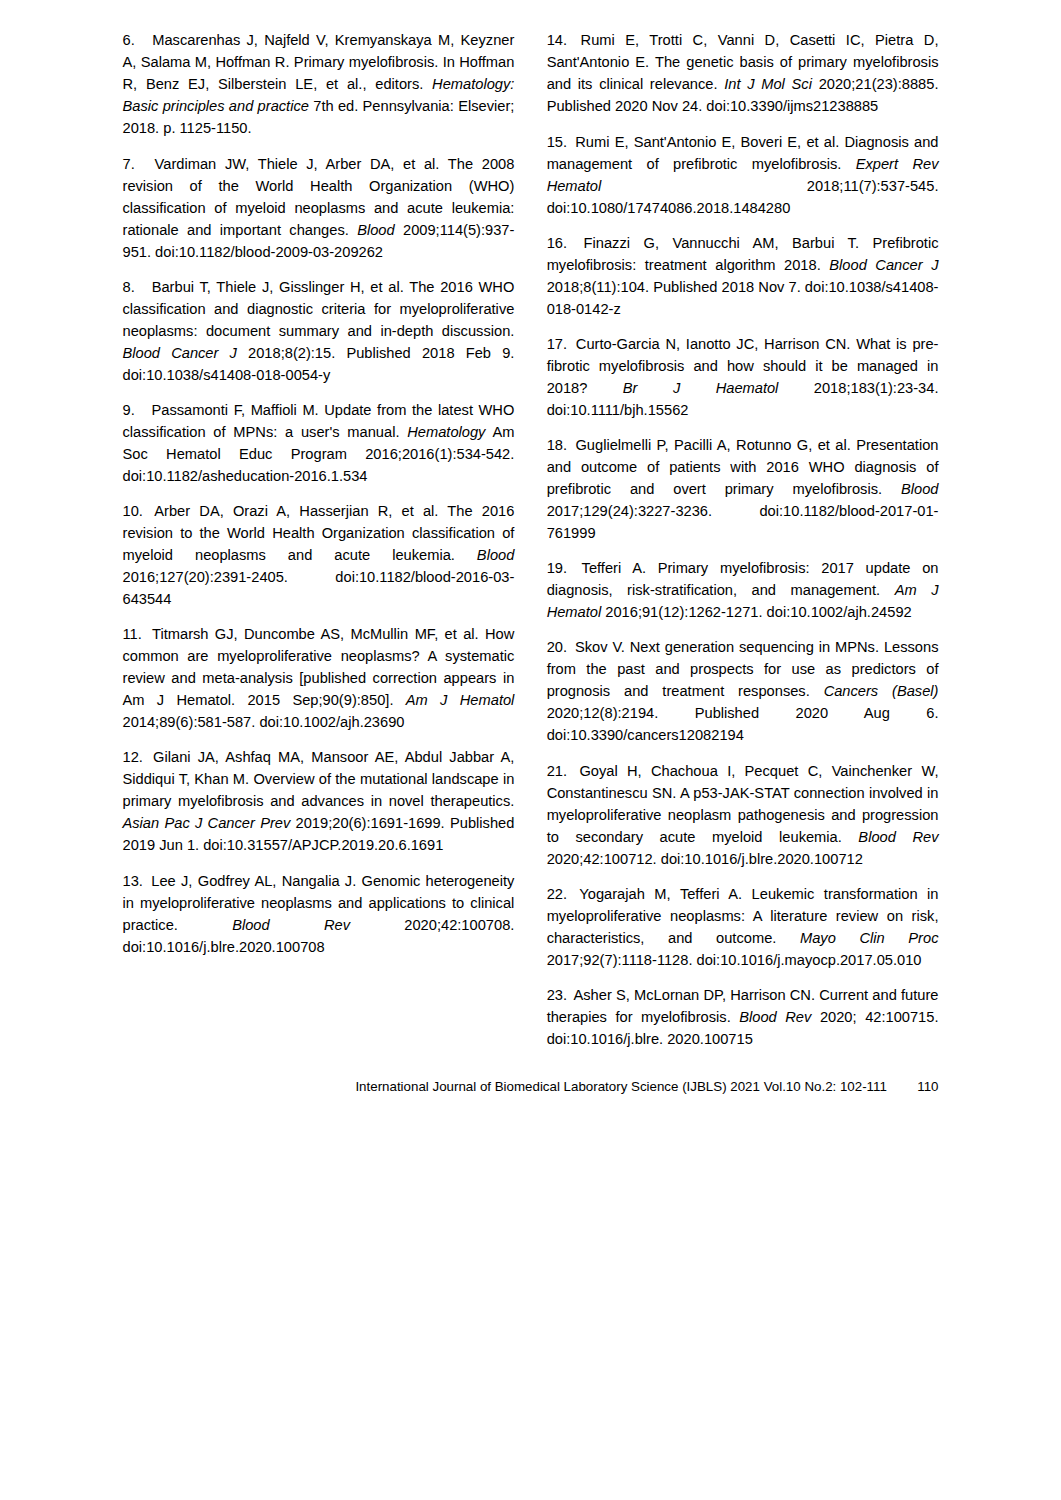6. Mascarenhas J, Najfeld V, Kremyanskaya M, Keyzner A, Salama M, Hoffman R. Primary myelofibrosis. In Hoffman R, Benz EJ, Silberstein LE, et al., editors. Hematology: Basic principles and practice 7th ed. Pennsylvania: Elsevier; 2018. p. 1125-1150.
7. Vardiman JW, Thiele J, Arber DA, et al. The 2008 revision of the World Health Organization (WHO) classification of myeloid neoplasms and acute leukemia: rationale and important changes. Blood 2009;114(5):937-951. doi:10.1182/blood-2009-03-209262
8. Barbui T, Thiele J, Gisslinger H, et al. The 2016 WHO classification and diagnostic criteria for myeloproliferative neoplasms: document summary and in-depth discussion. Blood Cancer J 2018;8(2):15. Published 2018 Feb 9. doi:10.1038/s41408-018-0054-y
9. Passamonti F, Maffioli M. Update from the latest WHO classification of MPNs: a user's manual. Hematology Am Soc Hematol Educ Program 2016;2016(1):534-542. doi:10.1182/asheducation-2016.1.534
10. Arber DA, Orazi A, Hasserjian R, et al. The 2016 revision to the World Health Organization classification of myeloid neoplasms and acute leukemia. Blood 2016;127(20):2391-2405. doi:10.1182/blood-2016-03-643544
11. Titmarsh GJ, Duncombe AS, McMullin MF, et al. How common are myeloproliferative neoplasms? A systematic review and meta-analysis [published correction appears in Am J Hematol. 2015 Sep;90(9):850]. Am J Hematol 2014;89(6):581-587. doi:10.1002/ajh.23690
12. Gilani JA, Ashfaq MA, Mansoor AE, Abdul Jabbar A, Siddiqui T, Khan M. Overview of the mutational landscape in primary myelofibrosis and advances in novel therapeutics. Asian Pac J Cancer Prev 2019;20(6):1691-1699. Published 2019 Jun 1. doi:10.31557/APJCP.2019.20.6.1691
13. Lee J, Godfrey AL, Nangalia J. Genomic heterogeneity in myeloproliferative neoplasms and applications to clinical practice. Blood Rev 2020;42:100708. doi:10.1016/j.blre.2020.100708
14. Rumi E, Trotti C, Vanni D, Casetti IC, Pietra D, Sant'Antonio E. The genetic basis of primary myelofibrosis and its clinical relevance. Int J Mol Sci 2020;21(23):8885. Published 2020 Nov 24. doi:10.3390/ijms21238885
15. Rumi E, Sant'Antonio E, Boveri E, et al. Diagnosis and management of prefibrotic myelofibrosis. Expert Rev Hematol 2018;11(7):537-545. doi:10.1080/17474086.2018.1484280
16. Finazzi G, Vannucchi AM, Barbui T. Prefibrotic myelofibrosis: treatment algorithm 2018. Blood Cancer J 2018;8(11):104. Published 2018 Nov 7. doi:10.1038/s41408-018-0142-z
17. Curto-Garcia N, Ianotto JC, Harrison CN. What is pre-fibrotic myelofibrosis and how should it be managed in 2018? Br J Haematol 2018;183(1):23-34. doi:10.1111/bjh.15562
18. Guglielmelli P, Pacilli A, Rotunno G, et al. Presentation and outcome of patients with 2016 WHO diagnosis of prefibrotic and overt primary myelofibrosis. Blood 2017;129(24):3227-3236. doi:10.1182/blood-2017-01-761999
19. Tefferi A. Primary myelofibrosis: 2017 update on diagnosis, risk-stratification, and management. Am J Hematol 2016;91(12):1262-1271. doi:10.1002/ajh.24592
20. Skov V. Next generation sequencing in MPNs. Lessons from the past and prospects for use as predictors of prognosis and treatment responses. Cancers (Basel) 2020;12(8):2194. Published 2020 Aug 6. doi:10.3390/cancers12082194
21. Goyal H, Chachoua I, Pecquet C, Vainchenker W, Constantinescu SN. A p53-JAK-STAT connection involved in myeloproliferative neoplasm pathogenesis and progression to secondary acute myeloid leukemia. Blood Rev 2020;42:100712. doi:10.1016/j.blre.2020.100712
22. Yogarajah M, Tefferi A. Leukemic transformation in myeloproliferative neoplasms: A literature review on risk, characteristics, and outcome. Mayo Clin Proc 2017;92(7):1118-1128. doi:10.1016/j.mayocp.2017.05.010
23. Asher S, McLornan DP, Harrison CN. Current and future therapies for myelofibrosis. Blood Rev 2020; 42:100715. doi:10.1016/j.blre. 2020.100715
International Journal of Biomedical Laboratory Science (IJBLS) 2021 Vol.10 No.2: 102-111 110